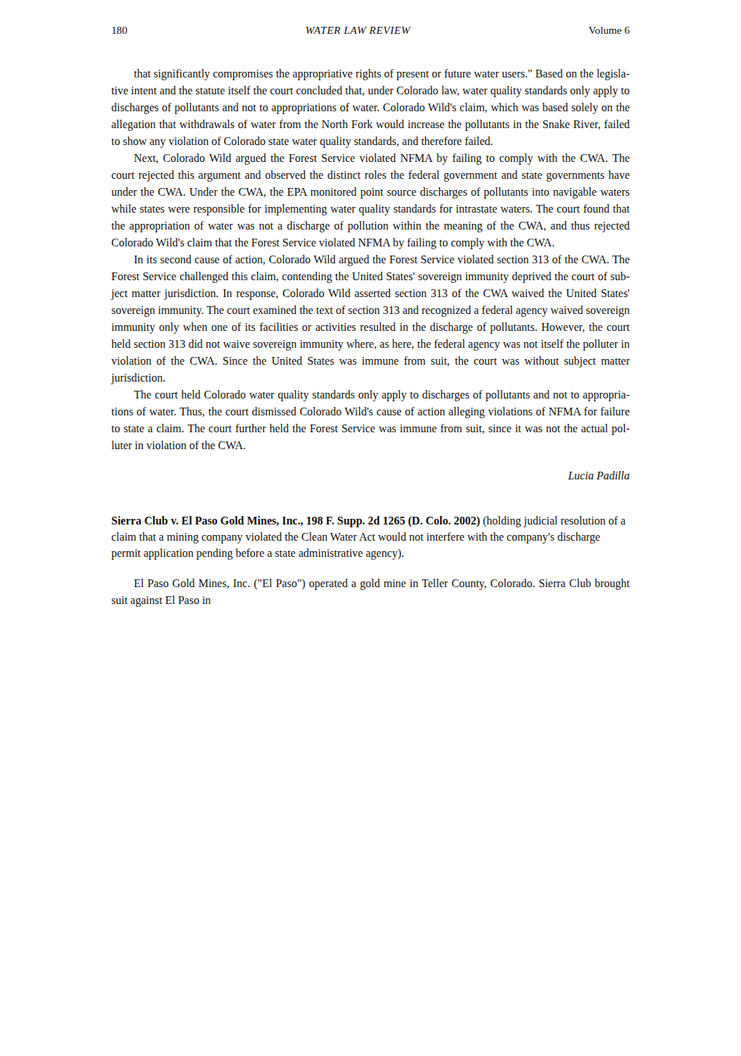180 Water Law Review Volume 6
that significantly compromises the appropriative rights of present or future water users." Based on the legislative intent and the statute itself the court concluded that, under Colorado law, water quality standards only apply to discharges of pollutants and not to appropriations of water. Colorado Wild's claim, which was based solely on the allegation that withdrawals of water from the North Fork would increase the pollutants in the Snake River, failed to show any violation of Colorado state water quality standards, and therefore failed.
Next, Colorado Wild argued the Forest Service violated NFMA by failing to comply with the CWA. The court rejected this argument and observed the distinct roles the federal government and state governments have under the CWA. Under the CWA, the EPA monitored point source discharges of pollutants into navigable waters while states were responsible for implementing water quality standards for intrastate waters. The court found that the appropriation of water was not a discharge of pollution within the meaning of the CWA, and thus rejected Colorado Wild's claim that the Forest Service violated NFMA by failing to comply with the CWA.
In its second cause of action, Colorado Wild argued the Forest Service violated section 313 of the CWA. The Forest Service challenged this claim, contending the United States' sovereign immunity deprived the court of subject matter jurisdiction. In response, Colorado Wild asserted section 313 of the CWA waived the United States' sovereign immunity. The court examined the text of section 313 and recognized a federal agency waived sovereign immunity only when one of its facilities or activities resulted in the discharge of pollutants. However, the court held section 313 did not waive sovereign immunity where, as here, the federal agency was not itself the polluter in violation of the CWA. Since the United States was immune from suit, the court was without subject matter jurisdiction.
The court held Colorado water quality standards only apply to discharges of pollutants and not to appropriations of water. Thus, the court dismissed Colorado Wild's cause of action alleging violations of NFMA for failure to state a claim. The court further held the Forest Service was immune from suit, since it was not the actual polluter in violation of the CWA.
Lucia Padilla
Sierra Club v. El Paso Gold Mines, Inc., 198 F. Supp. 2d 1265 (D. Colo. 2002) (holding judicial resolution of a claim that a mining company violated the Clean Water Act would not interfere with the company's discharge permit application pending before a state administrative agency).
El Paso Gold Mines, Inc. ("El Paso") operated a gold mine in Teller County, Colorado. Sierra Club brought suit against El Paso in